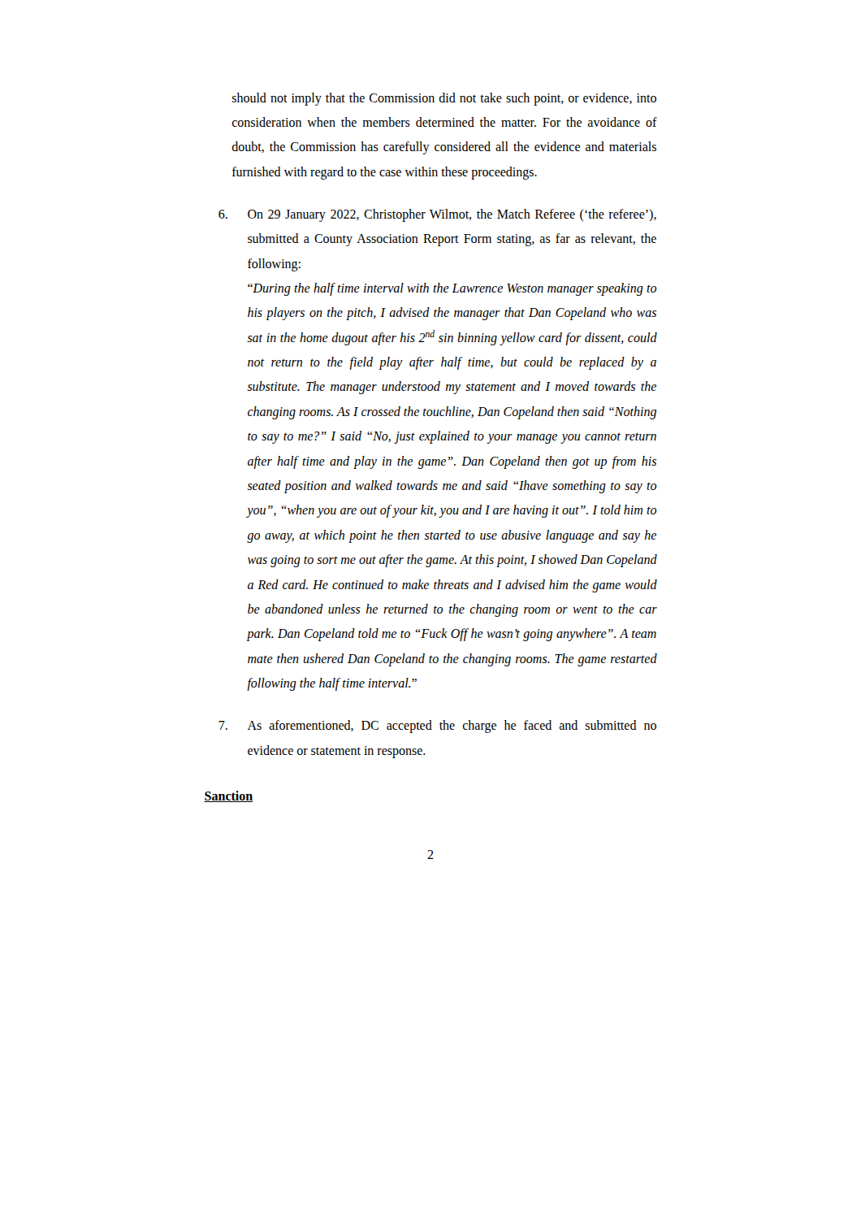should not imply that the Commission did not take such point, or evidence, into consideration when the members determined the matter. For the avoidance of doubt, the Commission has carefully considered all the evidence and materials furnished with regard to the case within these proceedings.
On 29 January 2022, Christopher Wilmot, the Match Referee (‘the referee’), submitted a County Association Report Form stating, as far as relevant, the following:
“During the half time interval with the Lawrence Weston manager speaking to his players on the pitch, I advised the manager that Dan Copeland who was sat in the home dugout after his 2nd sin binning yellow card for dissent, could not return to the field play after half time, but could be replaced by a substitute. The manager understood my statement and I moved towards the changing rooms. As I crossed the touchline, Dan Copeland then said “Nothing to say to me?” I said “No, just explained to your manage you cannot return after half time and play in the game”. Dan Copeland then got up from his seated position and walked towards me and said “Ihave something to say to you”, “when you are out of your kit, you and I are having it out”. I told him to go away, at which point he then started to use abusive language and say he was going to sort me out after the game. At this point, I showed Dan Copeland a Red card. He continued to make threats and I advised him the game would be abandoned unless he returned to the changing room or went to the car park. Dan Copeland told me to “Fuck Off he wasn’t going anywhere”. A team mate then ushered Dan Copeland to the changing rooms. The game restarted following the half time interval.”
As aforementioned, DC accepted the charge he faced and submitted no evidence or statement in response.
Sanction
2